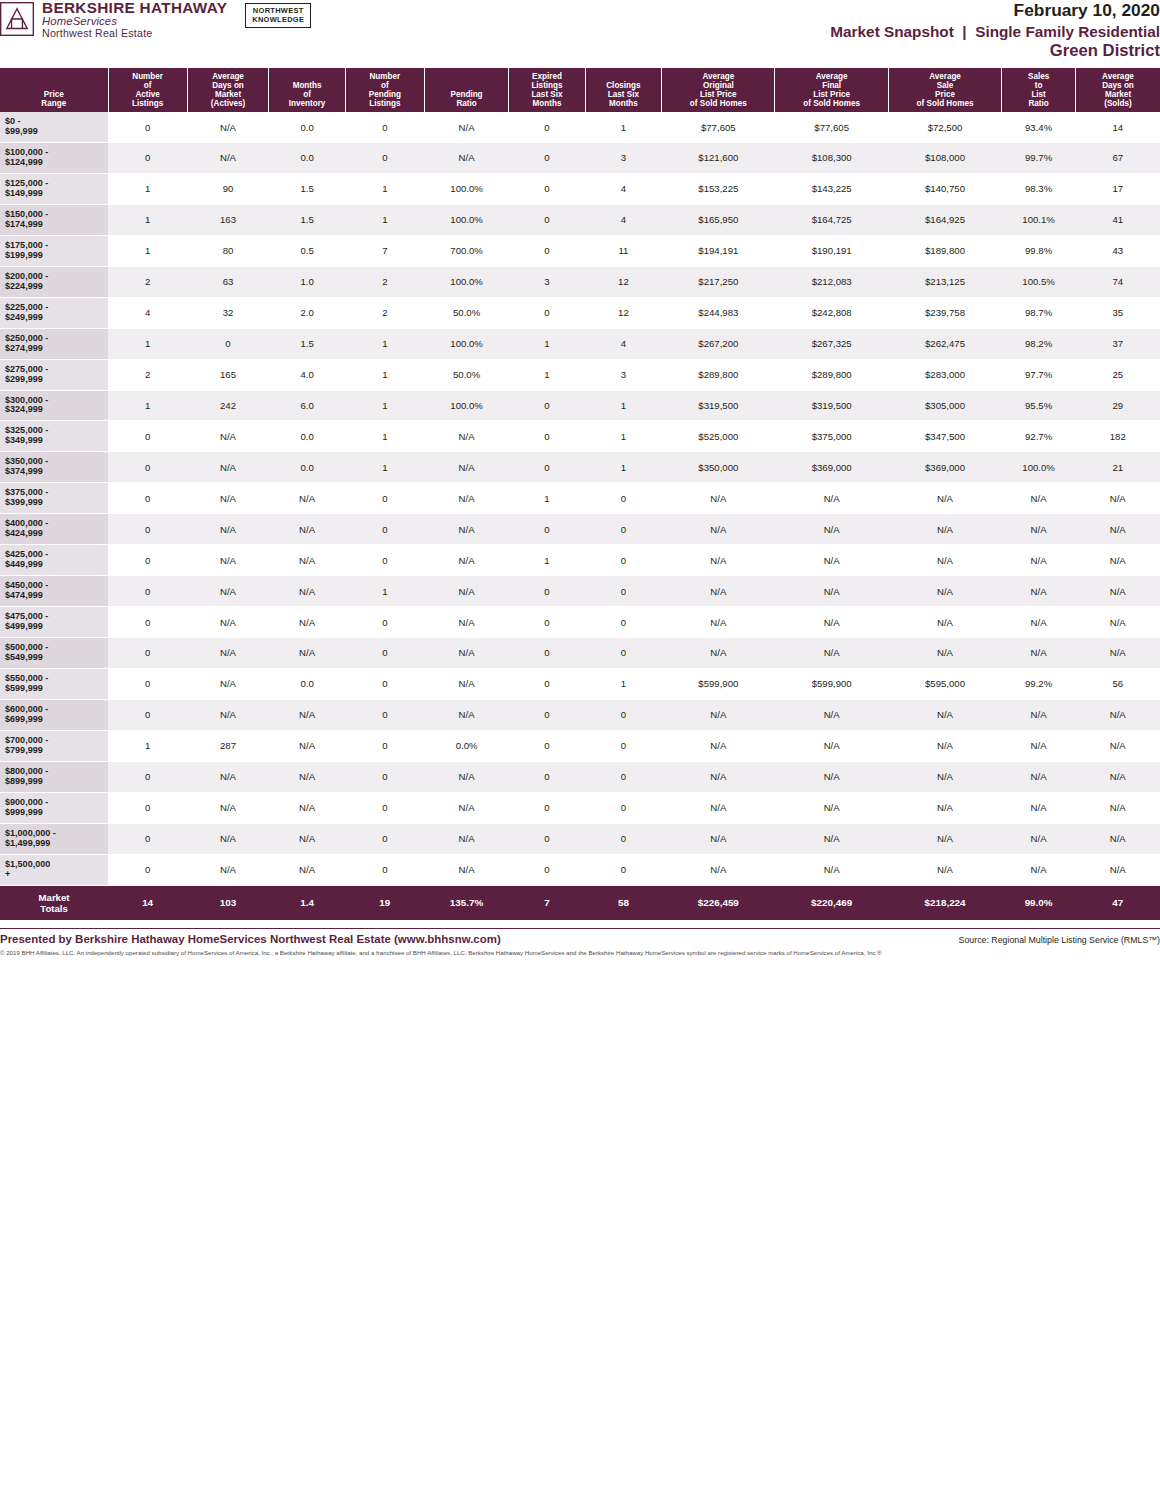BERKSHIRE HATHAWAY
HomeServices
Northwest Real Estate
NORTHWEST
KNOWLEDGE
February 10, 2020
Market Snapshot | Single Family Residential
Green District
| Price Range | Number of Active Listings | Average Days on Market (Actives) | Months of Inventory | Number of Pending Listings | Pending Ratio | Expired Listings Last Six Months | Closings Last Six Months | Average Original List Price of Sold Homes | Average Final List Price of Sold Homes | Average Sale Price of Sold Homes | Sales to List Ratio | Average Days on Market (Solds) |
| --- | --- | --- | --- | --- | --- | --- | --- | --- | --- | --- | --- | --- |
| $0 - $99,999 | 0 | N/A | 0.0 | 0 | N/A | 0 | 1 | $77,605 | $77,605 | $72,500 | 93.4% | 14 |
| $100,000 - $124,999 | 0 | N/A | 0.0 | 0 | N/A | 0 | 3 | $121,600 | $108,300 | $108,000 | 99.7% | 67 |
| $125,000 - $149,999 | 1 | 90 | 1.5 | 1 | 100.0% | 0 | 4 | $153,225 | $143,225 | $140,750 | 98.3% | 17 |
| $150,000 - $174,999 | 1 | 163 | 1.5 | 1 | 100.0% | 0 | 4 | $165,950 | $164,725 | $164,925 | 100.1% | 41 |
| $175,000 - $199,999 | 1 | 80 | 0.5 | 7 | 700.0% | 0 | 11 | $194,191 | $190,191 | $189,800 | 99.8% | 43 |
| $200,000 - $224,999 | 2 | 63 | 1.0 | 2 | 100.0% | 3 | 12 | $217,250 | $212,083 | $213,125 | 100.5% | 74 |
| $225,000 - $249,999 | 4 | 32 | 2.0 | 2 | 50.0% | 0 | 12 | $244,983 | $242,808 | $239,758 | 98.7% | 35 |
| $250,000 - $274,999 | 1 | 0 | 1.5 | 1 | 100.0% | 1 | 4 | $267,200 | $267,325 | $262,475 | 98.2% | 37 |
| $275,000 - $299,999 | 2 | 165 | 4.0 | 1 | 50.0% | 1 | 3 | $289,800 | $289,800 | $283,000 | 97.7% | 25 |
| $300,000 - $324,999 | 1 | 242 | 6.0 | 1 | 100.0% | 0 | 1 | $319,500 | $319,500 | $305,000 | 95.5% | 29 |
| $325,000 - $349,999 | 0 | N/A | 0.0 | 1 | N/A | 0 | 1 | $525,000 | $375,000 | $347,500 | 92.7% | 182 |
| $350,000 - $374,999 | 0 | N/A | 0.0 | 1 | N/A | 0 | 1 | $350,000 | $369,000 | $369,000 | 100.0% | 21 |
| $375,000 - $399,999 | 0 | N/A | N/A | 0 | N/A | 1 | 0 | N/A | N/A | N/A | N/A | N/A |
| $400,000 - $424,999 | 0 | N/A | N/A | 0 | N/A | 0 | 0 | N/A | N/A | N/A | N/A | N/A |
| $425,000 - $449,999 | 0 | N/A | N/A | 0 | N/A | 1 | 0 | N/A | N/A | N/A | N/A | N/A |
| $450,000 - $474,999 | 0 | N/A | N/A | 1 | N/A | 0 | 0 | N/A | N/A | N/A | N/A | N/A |
| $475,000 - $499,999 | 0 | N/A | N/A | 0 | N/A | 0 | 0 | N/A | N/A | N/A | N/A | N/A |
| $500,000 - $549,999 | 0 | N/A | N/A | 0 | N/A | 0 | 0 | N/A | N/A | N/A | N/A | N/A |
| $550,000 - $599,999 | 0 | N/A | 0.0 | 0 | N/A | 0 | 1 | $599,900 | $599,900 | $595,000 | 99.2% | 56 |
| $600,000 - $699,999 | 0 | N/A | N/A | 0 | N/A | 0 | 0 | N/A | N/A | N/A | N/A | N/A |
| $700,000 - $799,999 | 1 | 287 | N/A | 0 | 0.0% | 0 | 0 | N/A | N/A | N/A | N/A | N/A |
| $800,000 - $899,999 | 0 | N/A | N/A | 0 | N/A | 0 | 0 | N/A | N/A | N/A | N/A | N/A |
| $900,000 - $999,999 | 0 | N/A | N/A | 0 | N/A | 0 | 0 | N/A | N/A | N/A | N/A | N/A |
| $1,000,000 - $1,499,999 | 0 | N/A | N/A | 0 | N/A | 0 | 0 | N/A | N/A | N/A | N/A | N/A |
| $1,500,000 + | 0 | N/A | N/A | 0 | N/A | 0 | 0 | N/A | N/A | N/A | N/A | N/A |
| Market Totals | 14 | 103 | 1.4 | 19 | 135.7% | 7 | 58 | $226,459 | $220,469 | $218,224 | 99.0% | 47 |
Presented by Berkshire Hathaway HomeServices Northwest Real Estate (www.bhhsnw.com)
Source: Regional Multiple Listing Service (RMLS™)
© 2019 BHH Affiliates, LLC. An independently operated subsidiary of HomeServices of America, Inc., a Berkshire Hathaway affiliate, and a franchisee of BHH Affiliates, LLC. Berkshire Hathaway HomeServices and the Berkshire Hathaway HomeServices symbol are registered service marks of HomeServices of America, Inc.®